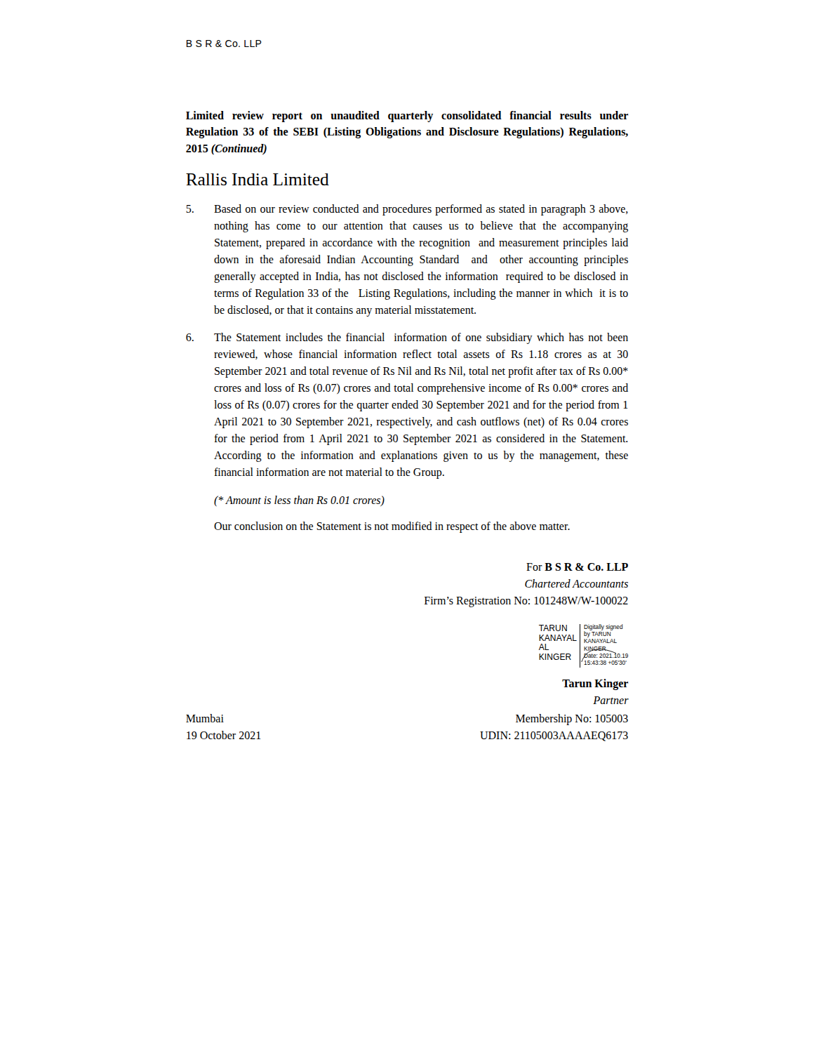B S R & Co. LLP
Limited review report on unaudited quarterly consolidated financial results under Regulation 33 of the SEBI (Listing Obligations and Disclosure Regulations) Regulations, 2015 (Continued)
Rallis India Limited
Based on our review conducted and procedures performed as stated in paragraph 3 above, nothing has come to our attention that causes us to believe that the accompanying Statement, prepared in accordance with the recognition and measurement principles laid down in the aforesaid Indian Accounting Standard and other accounting principles generally accepted in India, has not disclosed the information required to be disclosed in terms of Regulation 33 of the Listing Regulations, including the manner in which it is to be disclosed, or that it contains any material misstatement.
The Statement includes the financial information of one subsidiary which has not been reviewed, whose financial information reflect total assets of Rs 1.18 crores as at 30 September 2021 and total revenue of Rs Nil and Rs Nil, total net profit after tax of Rs 0.00* crores and loss of Rs (0.07) crores and total comprehensive income of Rs 0.00* crores and loss of Rs (0.07) crores for the quarter ended 30 September 2021 and for the period from 1 April 2021 to 30 September 2021, respectively, and cash outflows (net) of Rs 0.04 crores for the period from 1 April 2021 to 30 September 2021 as considered in the Statement. According to the information and explanations given to us by the management, these financial information are not material to the Group.
(* Amount is less than Rs 0.01 crores)
Our conclusion on the Statement is not modified in respect of the above matter.
For B S R & Co. LLP
Chartered Accountants
Firm’s Registration No: 101248W/W-100022
TARUN
KANAYAL
AL
KINGER
Digitally signed
by TARUN
KANAYALAL
KINGER
Date: 2021.10.19
15:43:38 +05'30'
Tarun Kinger
Partner
Mumbai
19 October 2021
Membership No: 105003
UDIN: 21105003AAAAEQ6173